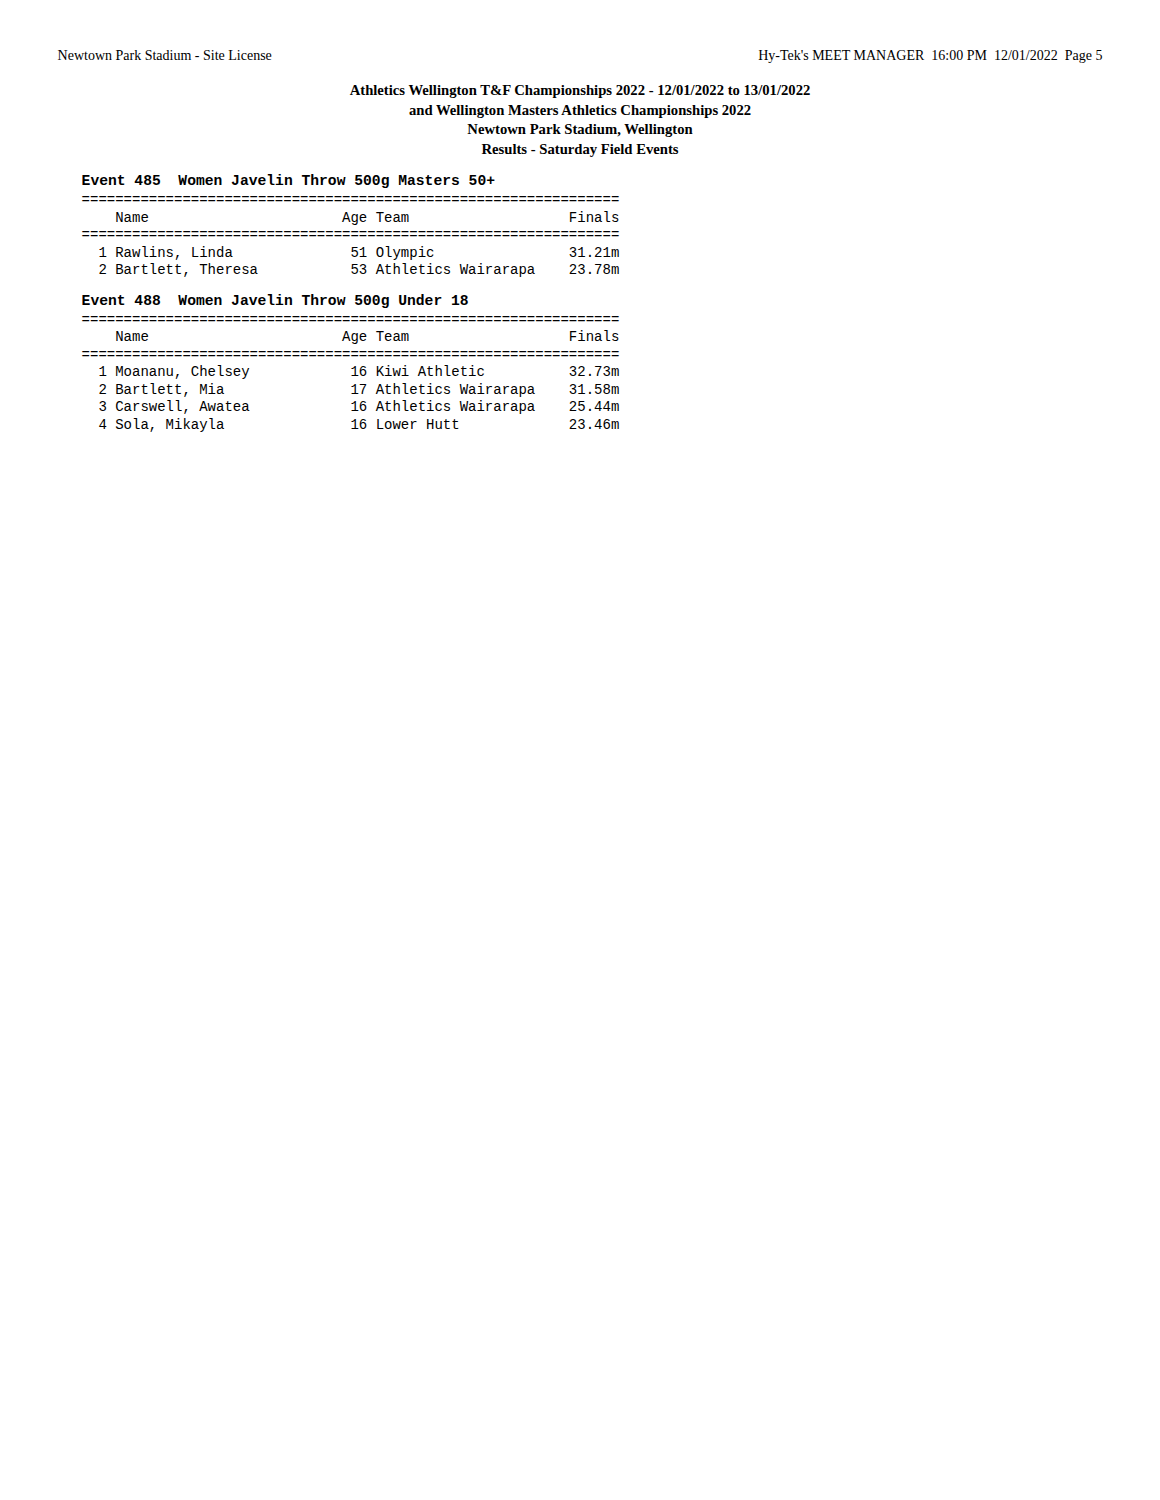Newtown Park Stadium - Site License Hy-Tek's MEET MANAGER 16:00 PM 12/01/2022 Page 5
Athletics Wellington T&F Championships 2022 - 12/01/2022 to 13/01/2022 and Wellington Masters Athletics Championships 2022 Newtown Park Stadium, Wellington Results - Saturday Field Events
Event 485 Women Javelin Throw 500g Masters 50+
================================================================
    Name                       Age Team                   Finals
================================================================
  1 Rawlins, Linda              51 Olympic                31.21m
  2 Bartlett, Theresa           53 Athletics Wairarapa    23.78m
Event 488 Women Javelin Throw 500g Under 18
================================================================
    Name                       Age Team                   Finals
================================================================
  1 Moananu, Chelsey            16 Kiwi Athletic          32.73m
  2 Bartlett, Mia               17 Athletics Wairarapa    31.58m
  3 Carswell, Awatea            16 Athletics Wairarapa    25.44m
  4 Sola, Mikayla               16 Lower Hutt             23.46m